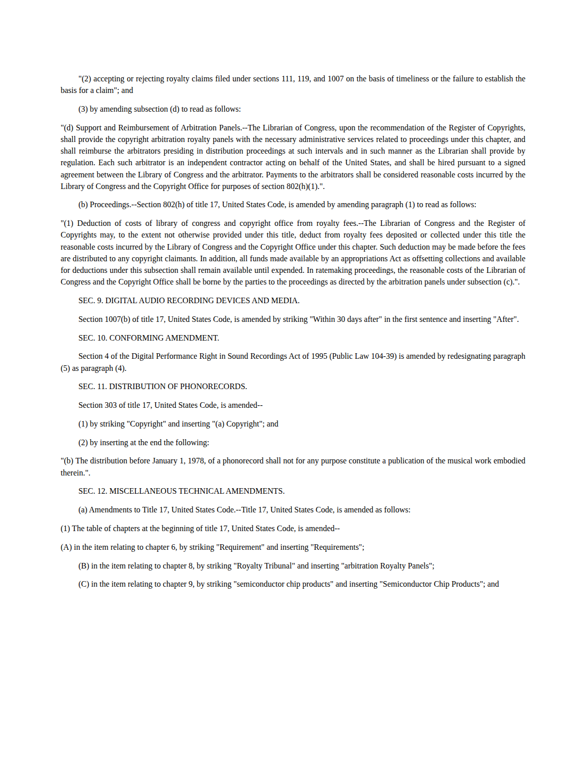"(2) accepting or rejecting royalty claims filed under sections 111, 119, and 1007 on the basis of timeliness or the failure to establish the basis for a claim"; and
(3) by amending subsection (d) to read as follows:
"(d) Support and Reimbursement of Arbitration Panels.--The Librarian of Congress, upon the recommendation of the Register of Copyrights, shall provide the copyright arbitration royalty panels with the necessary administrative services related to proceedings under this chapter, and shall reimburse the arbitrators presiding in distribution proceedings at such intervals and in such manner as the Librarian shall provide by regulation. Each such arbitrator is an independent contractor acting on behalf of the United States, and shall be hired pursuant to a signed agreement between the Library of Congress and the arbitrator. Payments to the arbitrators shall be considered reasonable costs incurred by the Library of Congress and the Copyright Office for purposes of section 802(h)(1).".
(b) Proceedings.--Section 802(h) of title 17, United States Code, is amended by amending paragraph (1) to read as follows:
"(1) Deduction of costs of library of congress and copyright office from royalty fees.--The Librarian of Congress and the Register of Copyrights may, to the extent not otherwise provided under this title, deduct from royalty fees deposited or collected under this title the reasonable costs incurred by the Library of Congress and the Copyright Office under this chapter. Such deduction may be made before the fees are distributed to any copyright claimants. In addition, all funds made available by an appropriations Act as offsetting collections and available for deductions under this subsection shall remain available until expended. In ratemaking proceedings, the reasonable costs of the Librarian of Congress and the Copyright Office shall be borne by the parties to the proceedings as directed by the arbitration panels under subsection (c).".
SEC. 9. DIGITAL AUDIO RECORDING DEVICES AND MEDIA.
Section 1007(b) of title 17, United States Code, is amended by striking "Within 30 days after" in the first sentence and inserting "After".
SEC. 10. CONFORMING AMENDMENT.
Section 4 of the Digital Performance Right in Sound Recordings Act of 1995 (Public Law 104-39) is amended by redesignating paragraph (5) as paragraph (4).
SEC. 11. DISTRIBUTION OF PHONORECORDS.
Section 303 of title 17, United States Code, is amended--
(1) by striking "Copyright" and inserting "(a) Copyright"; and
(2) by inserting at the end the following:
"(b) The distribution before January 1, 1978, of a phonorecord shall not for any purpose constitute a publication of the musical work embodied therein.".
SEC. 12. MISCELLANEOUS TECHNICAL AMENDMENTS.
(a) Amendments to Title 17, United States Code.--Title 17, United States Code, is amended as follows:
(1) The table of chapters at the beginning of title 17, United States Code, is amended--
(A) in the item relating to chapter 6, by striking "Requirement" and inserting "Requirements";
(B) in the item relating to chapter 8, by striking "Royalty Tribunal" and inserting "arbitration Royalty Panels";
(C) in the item relating to chapter 9, by striking "semiconductor chip products" and inserting "Semiconductor Chip Products"; and